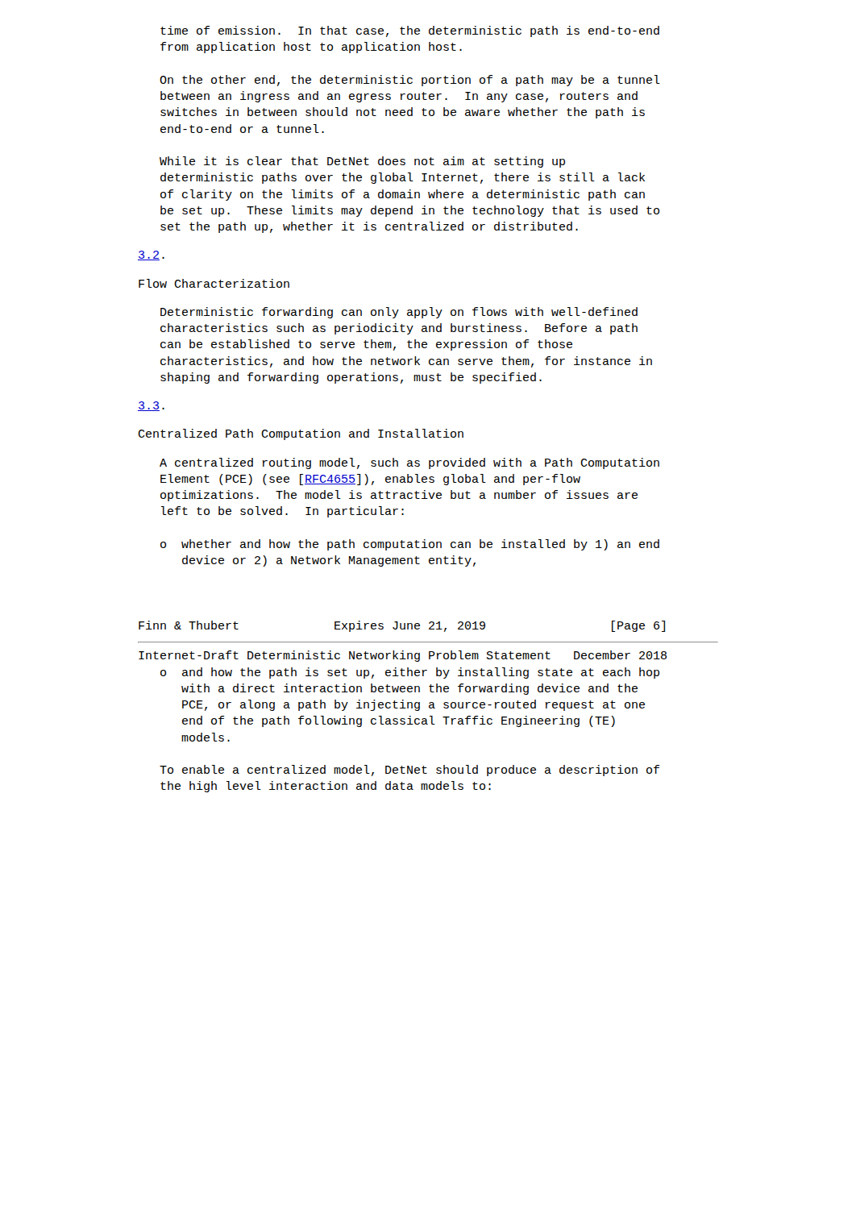time of emission.  In that case, the deterministic path is end-to-end
   from application host to application host.

   On the other end, the deterministic portion of a path may be a tunnel
   between an ingress and an egress router.  In any case, routers and
   switches in between should not need to be aware whether the path is
   end-to-end or a tunnel.

   While it is clear that DetNet does not aim at setting up
   deterministic paths over the global Internet, there is still a lack
   of clarity on the limits of a domain where a deterministic path can
   be set up.  These limits may depend in the technology that is used to
   set the path up, whether it is centralized or distributed.
3.2.
Flow Characterization
   Deterministic forwarding can only apply on flows with well-defined
   characteristics such as periodicity and burstiness.  Before a path
   can be established to serve them, the expression of those
   characteristics, and how the network can serve them, for instance in
   shaping and forwarding operations, must be specified.
3.3.
Centralized Path Computation and Installation
   A centralized routing model, such as provided with a Path Computation
   Element (PCE) (see [RFC4655]), enables global and per-flow
   optimizations.  The model is attractive but a number of issues are
   left to be solved.  In particular:

   o  whether and how the path computation can be installed by 1) an end
      device or 2) a Network Management entity,
Finn & Thubert             Expires June 21, 2019                 [Page 6]
Internet-Draft Deterministic Networking Problem Statement   December 2018
   o  and how the path is set up, either by installing state at each hop
      with a direct interaction between the forwarding device and the
      PCE, or along a path by injecting a source-routed request at one
      end of the path following classical Traffic Engineering (TE)
      models.

   To enable a centralized model, DetNet should produce a description of
   the high level interaction and data models to: